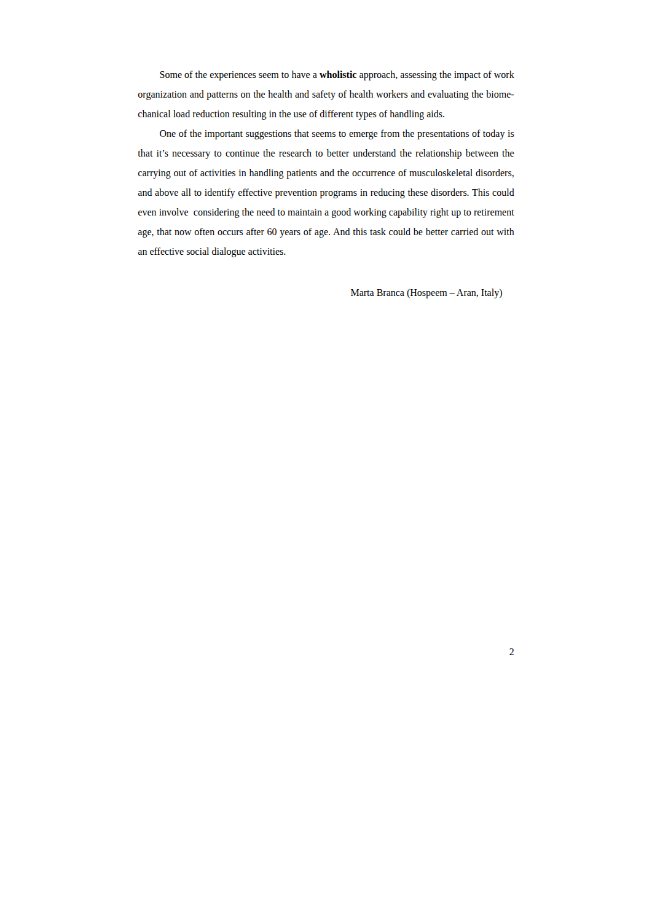Some of the experiences seem to have a wholistic approach, assessing the impact of work organization and patterns on the health and safety of health workers and evaluating the biomechanical load reduction resulting in the use of different types of handling aids.
One of the important suggestions that seems to emerge from the presentations of today is that it’s necessary to continue the research to better understand the relationship between the carrying out of activities in handling patients and the occurrence of musculoskeletal disorders, and above all to identify effective prevention programs in reducing these disorders. This could even involve considering the need to maintain a good working capability right up to retirement age, that now often occurs after 60 years of age. And this task could be better carried out with an effective social dialogue activities.
Marta Branca (Hospeem – Aran, Italy)
2